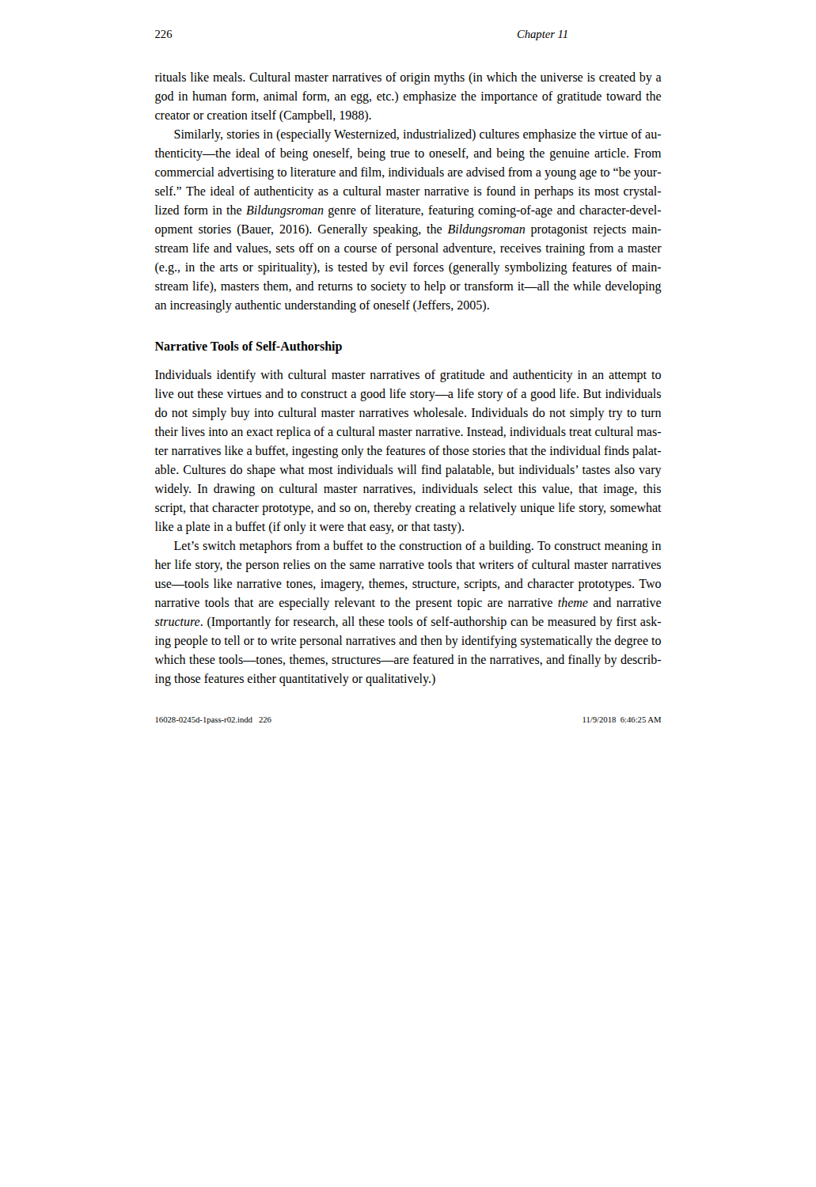226 Chapter 11
rituals like meals. Cultural master narratives of origin myths (in which the universe is created by a god in human form, animal form, an egg, etc.) emphasize the importance of gratitude toward the creator or creation itself (Campbell, 1988).
Similarly, stories in (especially Westernized, industrialized) cultures emphasize the virtue of authenticity—the ideal of being oneself, being true to oneself, and being the genuine article. From commercial advertising to literature and film, individuals are advised from a young age to “be yourself.” The ideal of authenticity as a cultural master narrative is found in perhaps its most crystallized form in the Bildungsroman genre of literature, featuring coming-of-age and character-development stories (Bauer, 2016). Generally speaking, the Bildungsroman protagonist rejects mainstream life and values, sets off on a course of personal adventure, receives training from a master (e.g., in the arts or spirituality), is tested by evil forces (generally symbolizing features of mainstream life), masters them, and returns to society to help or transform it—all the while developing an increasingly authentic understanding of oneself (Jeffers, 2005).
Narrative Tools of Self-Authorship
Individuals identify with cultural master narratives of gratitude and authenticity in an attempt to live out these virtues and to construct a good life story—a life story of a good life. But individuals do not simply buy into cultural master narratives wholesale. Individuals do not simply try to turn their lives into an exact replica of a cultural master narrative. Instead, individuals treat cultural master narratives like a buffet, ingesting only the features of those stories that the individual finds palatable. Cultures do shape what most individuals will find palatable, but individuals’ tastes also vary widely. In drawing on cultural master narratives, individuals select this value, that image, this script, that character prototype, and so on, thereby creating a relatively unique life story, somewhat like a plate in a buffet (if only it were that easy, or that tasty).
Let’s switch metaphors from a buffet to the construction of a building. To construct meaning in her life story, the person relies on the same narrative tools that writers of cultural master narratives use—tools like narrative tones, imagery, themes, structure, scripts, and character prototypes. Two narrative tools that are especially relevant to the present topic are narrative theme and narrative structure. (Importantly for research, all these tools of self-authorship can be measured by first asking people to tell or to write personal narratives and then by identifying systematically the degree to which these tools—tones, themes, structures—are featured in the narratives, and finally by describing those features either quantitatively or qualitatively.)
16028-0245d-1pass-r02.indd 226 11/9/2018 6:46:25 AM